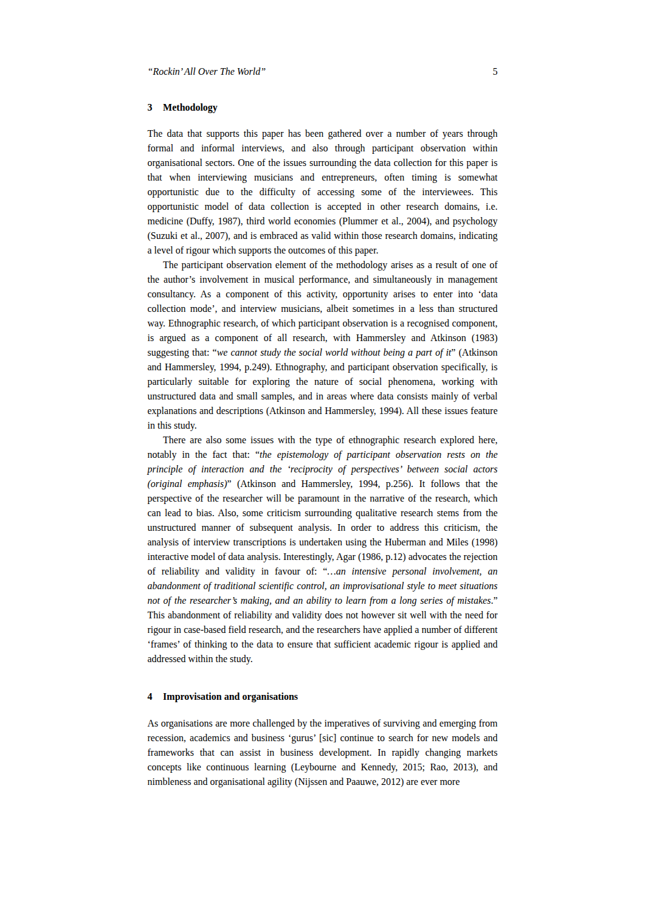“Rockin’ All Over The World” 5
3 Methodology
The data that supports this paper has been gathered over a number of years through formal and informal interviews, and also through participant observation within organisational sectors. One of the issues surrounding the data collection for this paper is that when interviewing musicians and entrepreneurs, often timing is somewhat opportunistic due to the difficulty of accessing some of the interviewees. This opportunistic model of data collection is accepted in other research domains, i.e. medicine (Duffy, 1987), third world economies (Plummer et al., 2004), and psychology (Suzuki et al., 2007), and is embraced as valid within those research domains, indicating a level of rigour which supports the outcomes of this paper.
The participant observation element of the methodology arises as a result of one of the author’s involvement in musical performance, and simultaneously in management consultancy. As a component of this activity, opportunity arises to enter into ‘data collection mode’, and interview musicians, albeit sometimes in a less than structured way. Ethnographic research, of which participant observation is a recognised component, is argued as a component of all research, with Hammersley and Atkinson (1983) suggesting that: “we cannot study the social world without being a part of it” (Atkinson and Hammersley, 1994, p.249). Ethnography, and participant observation specifically, is particularly suitable for exploring the nature of social phenomena, working with unstructured data and small samples, and in areas where data consists mainly of verbal explanations and descriptions (Atkinson and Hammersley, 1994). All these issues feature in this study.
There are also some issues with the type of ethnographic research explored here, notably in the fact that: “the epistemology of participant observation rests on the principle of interaction and the ‘reciprocity of perspectives’ between social actors (original emphasis)” (Atkinson and Hammersley, 1994, p.256). It follows that the perspective of the researcher will be paramount in the narrative of the research, which can lead to bias. Also, some criticism surrounding qualitative research stems from the unstructured manner of subsequent analysis. In order to address this criticism, the analysis of interview transcriptions is undertaken using the Huberman and Miles (1998) interactive model of data analysis. Interestingly, Agar (1986, p.12) advocates the rejection of reliability and validity in favour of: “…an intensive personal involvement, an abandonment of traditional scientific control, an improvisational style to meet situations not of the researcher’s making, and an ability to learn from a long series of mistakes.” This abandonment of reliability and validity does not however sit well with the need for rigour in case-based field research, and the researchers have applied a number of different ‘frames’ of thinking to the data to ensure that sufficient academic rigour is applied and addressed within the study.
4 Improvisation and organisations
As organisations are more challenged by the imperatives of surviving and emerging from recession, academics and business ‘gurus’ [sic] continue to search for new models and frameworks that can assist in business development. In rapidly changing markets concepts like continuous learning (Leybourne and Kennedy, 2015; Rao, 2013), and nimbleness and organisational agility (Nijssen and Paauwe, 2012) are ever more